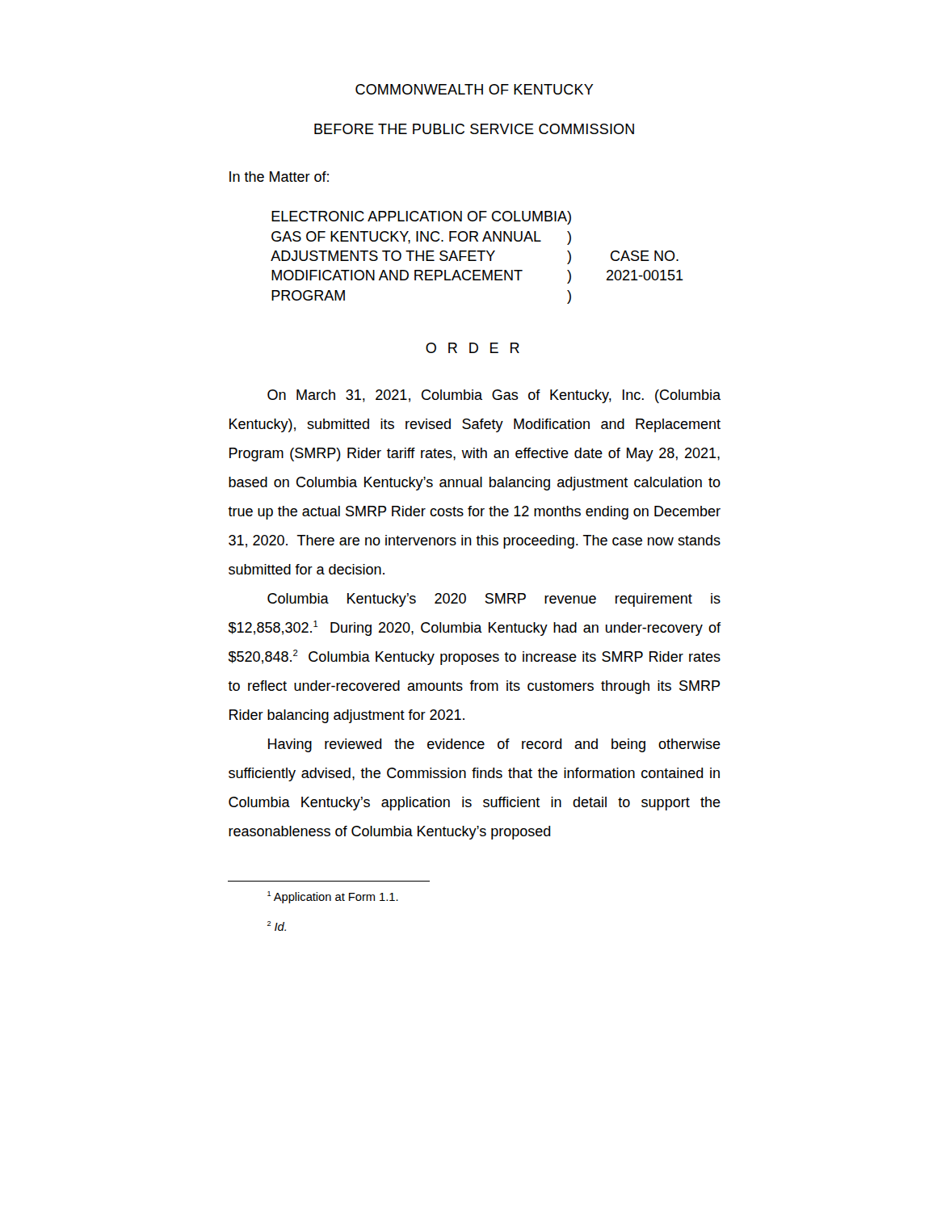COMMONWEALTH OF KENTUCKY
BEFORE THE PUBLIC SERVICE COMMISSION
In the Matter of:
| ELECTRONIC APPLICATION OF COLUMBIA | ) | |
| GAS OF KENTUCKY, INC. FOR ANNUAL | ) | |
| ADJUSTMENTS TO THE SAFETY | ) | CASE NO. |
| MODIFICATION AND REPLACEMENT | ) | 2021-00151 |
| PROGRAM | ) | |
O R D E R
On March 31, 2021, Columbia Gas of Kentucky, Inc. (Columbia Kentucky), submitted its revised Safety Modification and Replacement Program (SMRP) Rider tariff rates, with an effective date of May 28, 2021, based on Columbia Kentucky’s annual balancing adjustment calculation to true up the actual SMRP Rider costs for the 12 months ending on December 31, 2020. There are no intervenors in this proceeding. The case now stands submitted for a decision.
Columbia Kentucky’s 2020 SMRP revenue requirement is $12,858,302.1 During 2020, Columbia Kentucky had an under-recovery of $520,848.2 Columbia Kentucky proposes to increase its SMRP Rider rates to reflect under-recovered amounts from its customers through its SMRP Rider balancing adjustment for 2021.
Having reviewed the evidence of record and being otherwise sufficiently advised, the Commission finds that the information contained in Columbia Kentucky’s application is sufficient in detail to support the reasonableness of Columbia Kentucky’s proposed
1 Application at Form 1.1.
2 Id.